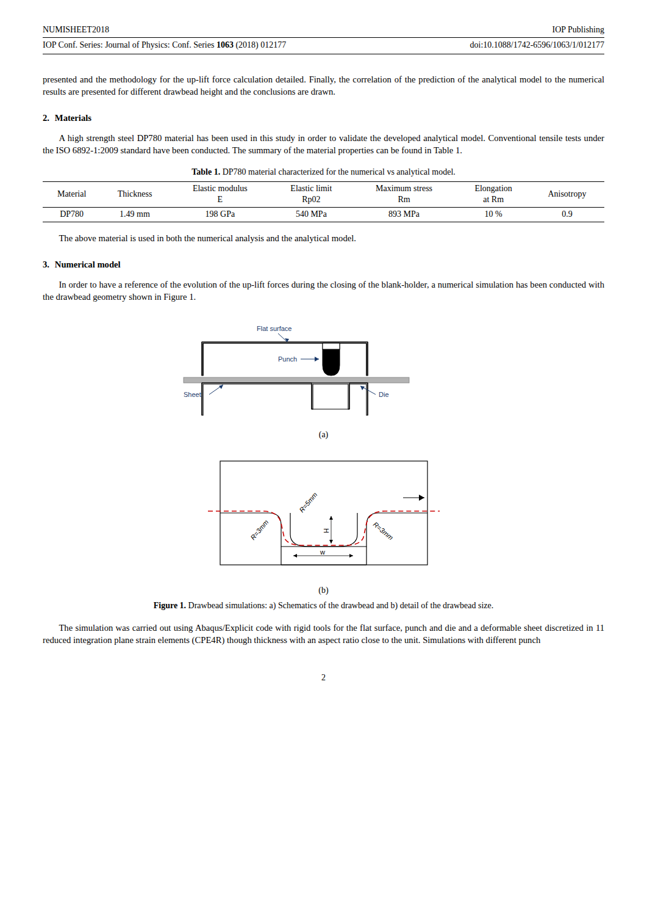NUMISHEET2018
IOP Publishing
IOP Conf. Series: Journal of Physics: Conf. Series 1063 (2018) 012177
doi:10.1088/1742-6596/1063/1/012177
presented and the methodology for the up-lift force calculation detailed. Finally, the correlation of the prediction of the analytical model to the numerical results are presented for different drawbead height and the conclusions are drawn.
2. Materials
A high strength steel DP780 material has been used in this study in order to validate the developed analytical model. Conventional tensile tests under the ISO 6892-1:2009 standard have been conducted. The summary of the material properties can be found in Table 1.
Table 1. DP780 material characterized for the numerical vs analytical model.
| Material | Thickness | Elastic modulus E | Elastic limit Rp02 | Maximum stress Rm | Elongation at Rm | Anisotropy |
| --- | --- | --- | --- | --- | --- | --- |
| DP780 | 1.49 mm | 198 GPa | 540 MPa | 893 MPa | 10 % | 0.9 |
The above material is used in both the numerical analysis and the analytical model.
3. Numerical model
In order to have a reference of the evolution of the up-lift forces during the closing of the blank-holder, a numerical simulation has been conducted with the drawbead geometry shown in Figure 1.
Flat surface Punch Sheet Die
(a)
R=3mm R=5mm R=3mm H w
(b)
Figure 1. Drawbead simulations: a) Schematics of the drawbead and b) detail of the drawbead size.
The simulation was carried out using Abaqus/Explicit code with rigid tools for the flat surface, punch and die and a deformable sheet discretized in 11 reduced integration plane strain elements (CPE4R) though thickness with an aspect ratio close to the unit. Simulations with different punch
2